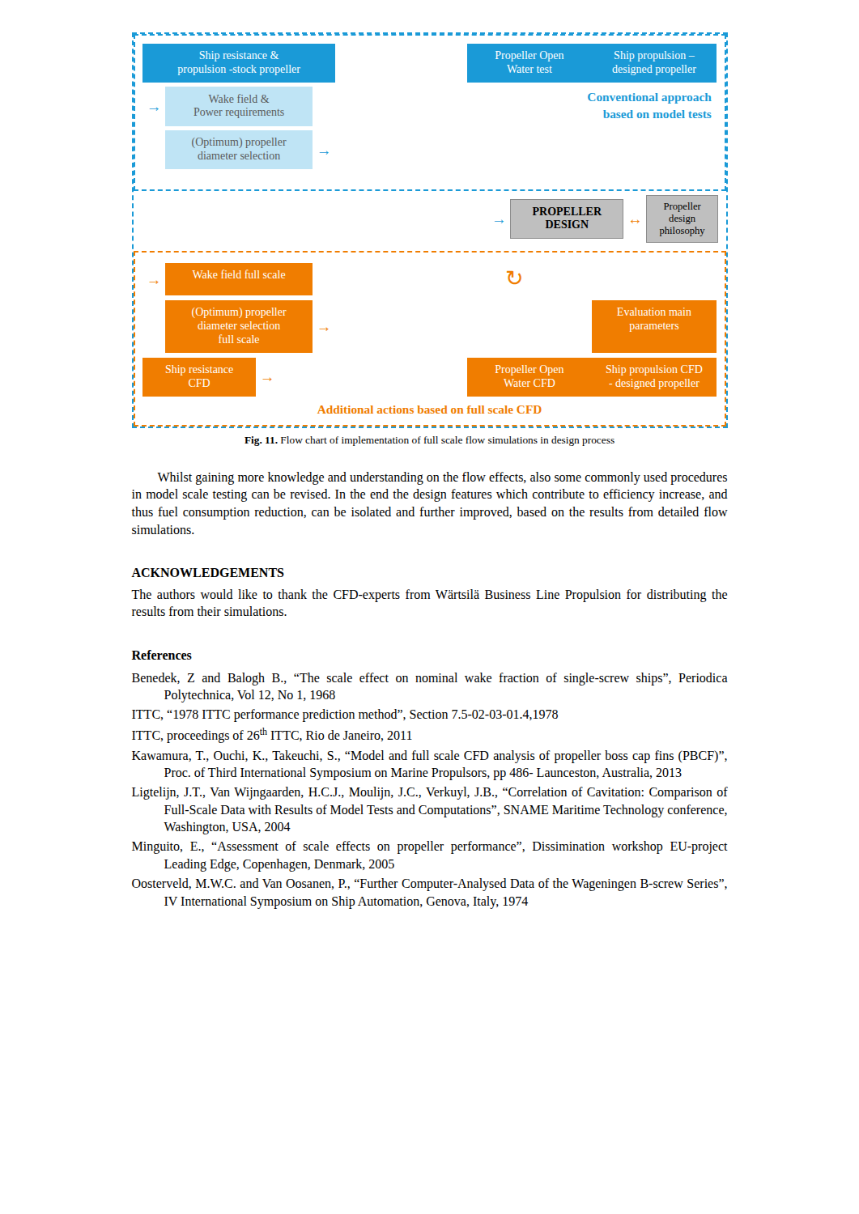Ship resistance &
propulsion -stock propeller
Propeller Open
Water test
Ship propulsion –
designed propeller
→
Wake field &
Power requirements
Conventional approach
based on model tests
→
(Optimum) propeller
diameter selection
→
→
PROPELLER
DESIGN
↔
Propeller
design
philosophy
→
Wake field full scale
↻
→
(Optimum) propeller
diameter selection
full scale
→
Evaluation main
parameters
Ship resistance
CFD
→
Propeller Open
Water CFD
Ship propulsion CFD
- designed propeller
Additional actions based on full scale CFD
Fig. 11. Flow chart of implementation of full scale flow simulations in design process
Whilst gaining more knowledge and understanding on the flow effects, also some commonly used procedures in model scale testing can be revised. In the end the design features which contribute to efficiency increase, and thus fuel consumption reduction, can be isolated and further improved, based on the results from detailed flow simulations.
ACKNOWLEDGEMENTS
The authors would like to thank the CFD-experts from Wärtsilä Business Line Propulsion for distributing the results from their simulations.
References
Benedek, Z and Balogh B., “The scale effect on nominal wake fraction of single-screw ships”, Periodica Polytechnica, Vol 12, No 1, 1968
ITTC, “1978 ITTC performance prediction method”, Section 7.5-02-03-01.4,1978
ITTC, proceedings of 26th ITTC, Rio de Janeiro, 2011
Kawamura, T., Ouchi, K., Takeuchi, S., “Model and full scale CFD analysis of propeller boss cap fins (PBCF)”, Proc. of Third International Symposium on Marine Propulsors, pp 486- Launceston, Australia, 2013
Ligtelijn, J.T., Van Wijngaarden, H.C.J., Moulijn, J.C., Verkuyl, J.B., “Correlation of Cavitation: Comparison of Full-Scale Data with Results of Model Tests and Computations”, SNAME Maritime Technology conference, Washington, USA, 2004
Minguito, E., “Assessment of scale effects on propeller performance”, Dissimination workshop EU-project Leading Edge, Copenhagen, Denmark, 2005
Oosterveld, M.W.C. and Van Oosanen, P., “Further Computer-Analysed Data of the Wageningen B-screw Series”, IV International Symposium on Ship Automation, Genova, Italy, 1974